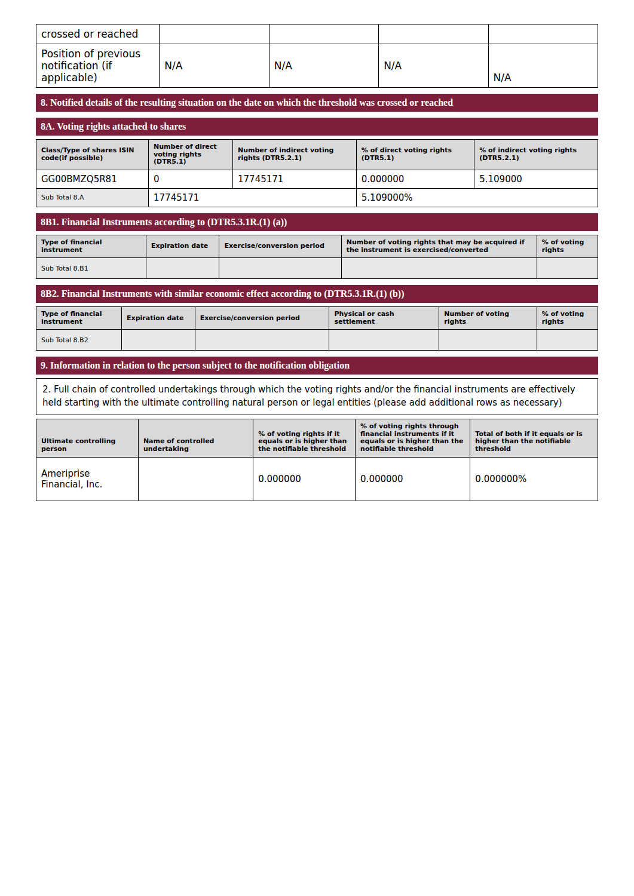| crossed or reached | | | | |
| Position of previous notification (if applicable) | N/A | N/A | N/A | N/A |
8. Notified details of the resulting situation on the date on which the threshold was crossed or reached
8A. Voting rights attached to shares
| Class/Type of shares ISIN code(if possible) | Number of direct voting rights (DTR5.1) | Number of indirect voting rights (DTR5.2.1) | % of direct voting rights (DTR5.1) | % of indirect voting rights (DTR5.2.1) |
| --- | --- | --- | --- | --- |
| GG00BMZQ5R81 | 0 | 17745171 | 0.000000 | 5.109000 |
| Sub Total 8.A | 17745171 | 5.109000% |
8B1. Financial Instruments according to (DTR5.3.1R.(1) (a))
| Type of financial instrument | Expiration date | Exercise/conversion period | Number of voting rights that may be acquired if the instrument is exercised/converted | % of voting rights |
| --- | --- | --- | --- | --- |
| Sub Total 8.B1 | | | | |
8B2. Financial Instruments with similar economic effect according to (DTR5.3.1R.(1) (b))
| Type of financial instrument | Expiration date | Exercise/conversion period | Physical or cash settlement | Number of voting rights | % of voting rights |
| --- | --- | --- | --- | --- | --- |
| Sub Total 8.B2 | | | | | |
9. Information in relation to the person subject to the notification obligation
2. Full chain of controlled undertakings through which the voting rights and/or the financial instruments are effectively held starting with the ultimate controlling natural person or legal entities (please add additional rows as necessary)
| Ultimate controlling person | Name of controlled undertaking | % of voting rights if it equals or is higher than the notifiable threshold | % of voting rights through financial instruments if it equals or is higher than the notifiable threshold | Total of both if it equals or is higher than the notifiable threshold |
| --- | --- | --- | --- | --- |
| Ameriprise Financial, Inc. | | 0.000000 | 0.000000 | 0.000000% |